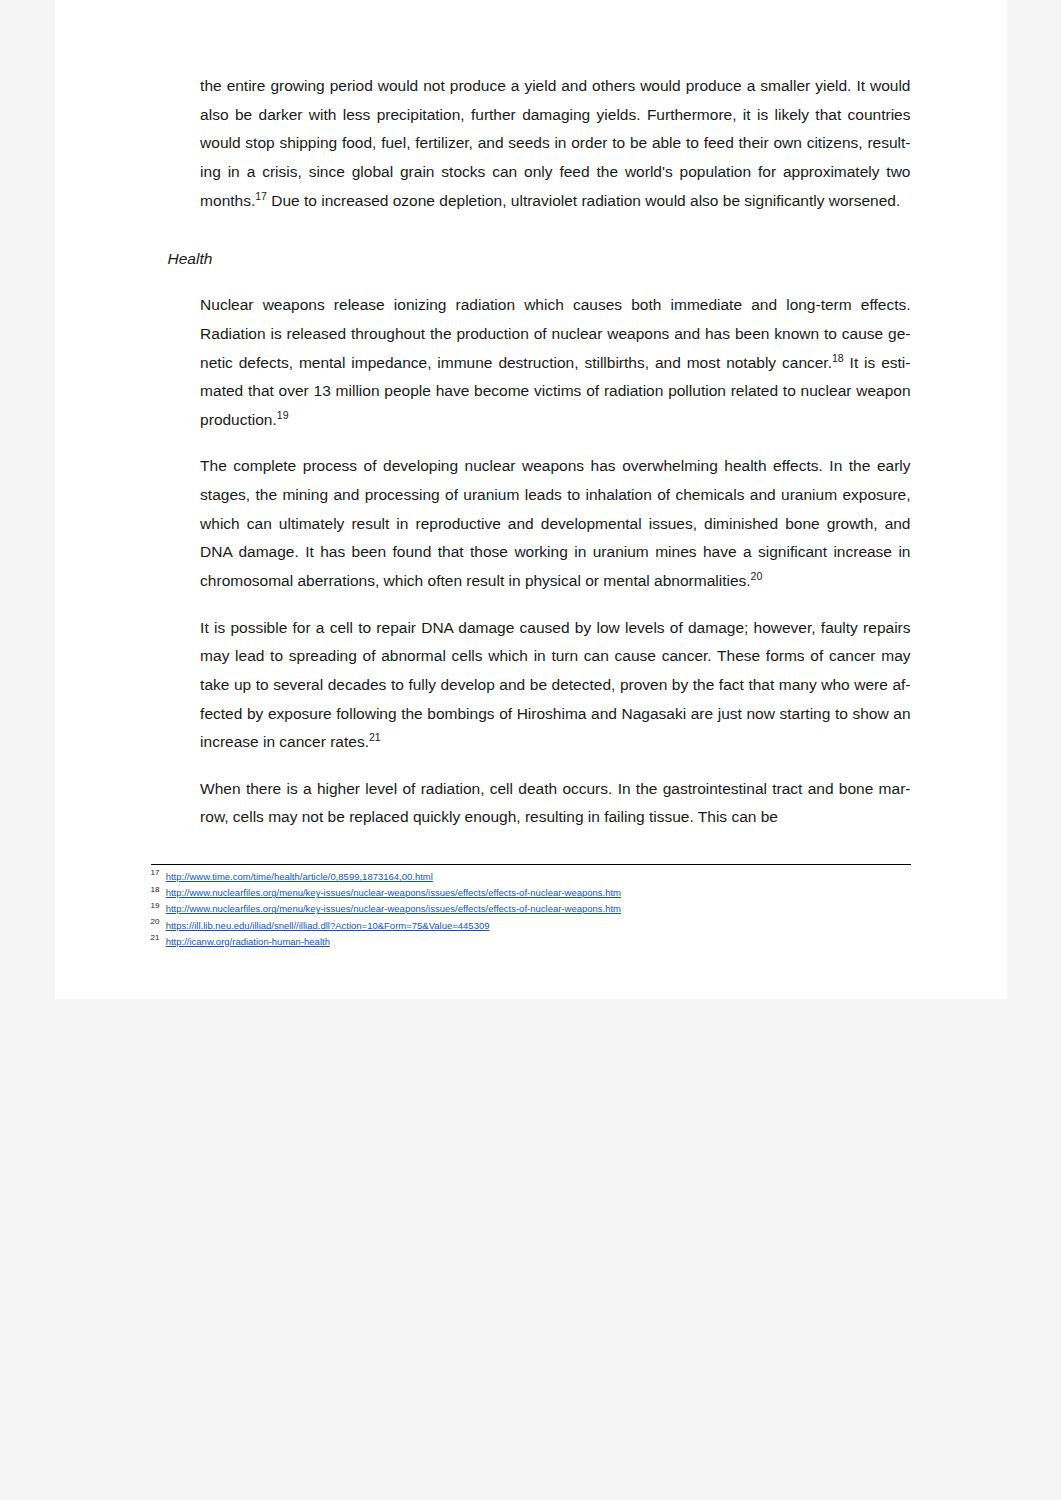the entire growing period would not produce a yield and others would produce a smaller yield. It would also be darker with less precipitation, further damaging yields. Furthermore, it is likely that countries would stop shipping food, fuel, fertilizer, and seeds in order to be able to feed their own citizens, resulting in a crisis, since global grain stocks can only feed the world's population for approximately two months.17 Due to increased ozone depletion, ultraviolet radiation would also be significantly worsened.
Health
Nuclear weapons release ionizing radiation which causes both immediate and long-term effects. Radiation is released throughout the production of nuclear weapons and has been known to cause genetic defects, mental impedance, immune destruction, stillbirths, and most notably cancer.18 It is estimated that over 13 million people have become victims of radiation pollution related to nuclear weapon production.19
The complete process of developing nuclear weapons has overwhelming health effects. In the early stages, the mining and processing of uranium leads to inhalation of chemicals and uranium exposure, which can ultimately result in reproductive and developmental issues, diminished bone growth, and DNA damage. It has been found that those working in uranium mines have a significant increase in chromosomal aberrations, which often result in physical or mental abnormalities.20
It is possible for a cell to repair DNA damage caused by low levels of damage; however, faulty repairs may lead to spreading of abnormal cells which in turn can cause cancer. These forms of cancer may take up to several decades to fully develop and be detected, proven by the fact that many who were affected by exposure following the bombings of Hiroshima and Nagasaki are just now starting to show an increase in cancer rates.21
When there is a higher level of radiation, cell death occurs. In the gastrointestinal tract and bone marrow, cells may not be replaced quickly enough, resulting in failing tissue. This can be
http://www.time.com/time/health/article/0,8599,1873164,00.html
http://www.nuclearfiles.org/menu/key-issues/nuclear-weapons/issues/effects/effects-of-nuclear-weapons.htm
http://www.nuclearfiles.org/menu/key-issues/nuclear-weapons/issues/effects/effects-of-nuclear-weapons.htm
https://ill.lib.neu.edu/illiad/snell//illiad.dll?Action=10&Form=75&Value=445309
http://icanw.org/radiation-human-health